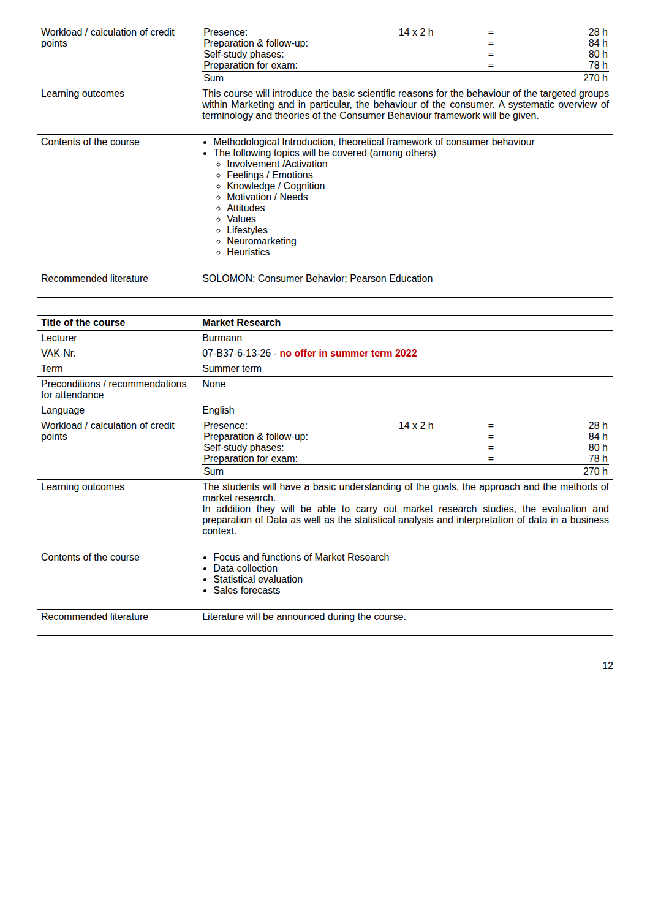| Workload / calculation of credit points | / Presence: / 14 x 2 h / = / 28 h / / Preparation & follow-up: / / = / 84 h / / Self-study phases: / / = / 80 h / / Preparation for exam: / / = / 78 h / / Sum / / / 270 h / |
| Learning outcomes | This course will introduce the basic scientific reasons for the behaviour of the targeted groups within Marketing and in particular, the behaviour of the consumer. A systematic overview of terminology and theories of the Consumer Behaviour framework will be given. |
| Contents of the course | Methodological Introduction, theoretical framework of consumer behaviour The following topics will be covered (among others) Involvement /Activation Feelings / Emotions Knowledge / Cognition Motivation / Needs Attitudes Values Lifestyles Neuromarketing Heuristics |
| Recommended literature | SOLOMON: Consumer Behavior; Pearson Education |
| Title of the course | Market Research |
| Lecturer | Burmann |
| VAK-Nr. | 07-B37-6-13-26 - no offer in summer term 2022 |
| Term | Summer term |
| Preconditions / recommendations for attendance | None |
| Language | English |
| Workload / calculation of credit points | / Presence: / 14 x 2 h / = / 28 h / / Preparation & follow-up: / / = / 84 h / / Self-study phases: / / = / 80 h / / Preparation for exam: / / = / 78 h / / Sum / / / 270 h / |
| Learning outcomes | The students will have a basic understanding of the goals, the approach and the methods of market research. In addition they will be able to carry out market research studies, the evaluation and preparation of Data as well as the statistical analysis and interpretation of data in a business context. |
| Contents of the course | Focus and functions of Market Research Data collection Statistical evaluation Sales forecasts |
| Recommended literature | Literature will be announced during the course. |
12